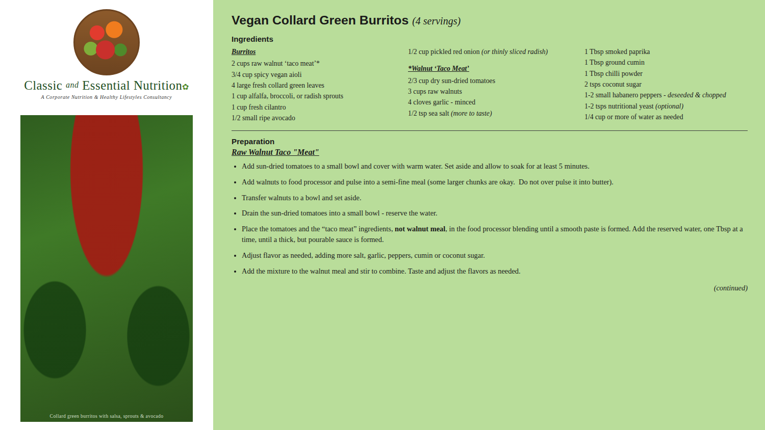Classic and Essential Nutrition✿
A Corporate Nutrition & Healthy Lifestyles Consultancy
Collard green burritos with salsa, sprouts & avocado
Vegan Collard Green Burritos (4 servings)
Ingredients
Burritos
2 cups raw walnut ‘taco meat’*
3/4 cup spicy vegan aioli
4 large fresh collard green leaves
1 cup alfalfa, broccoli, or radish sprouts
1 cup fresh cilantro
1/2 small ripe avocado
1/2 cup pickled red onion (or thinly sliced radish)
*Walnut ‘Taco Meat’
2/3 cup dry sun-dried tomatoes
3 cups raw walnuts
4 cloves garlic - minced
1/2 tsp sea salt (more to taste)
1 Tbsp smoked paprika
1 Tbsp ground cumin
1 Tbsp chilli powder
2 tsps coconut sugar
1-2 small habanero peppers - deseeded & chopped
1-2 tsps nutritional yeast (optional)
1/4 cup or more of water as needed
Preparation
Raw Walnut Taco "Meat"
Add sun-dried tomatoes to a small bowl and cover with warm water. Set aside and allow to soak for at least 5 minutes.
Add walnuts to food processor and pulse into a semi-fine meal (some larger chunks are okay. Do not over pulse it into butter).
Transfer walnuts to a bowl and set aside.
Drain the sun-dried tomatoes into a small bowl - reserve the water.
Place the tomatoes and the “taco meat” ingredients, not walnut meal, in the food processor blending until a smooth paste is formed. Add the reserved water, one Tbsp at a time, until a thick, but pourable sauce is formed.
Adjust flavor as needed, adding more salt, garlic, peppers, cumin or coconut sugar.
Add the mixture to the walnut meal and stir to combine. Taste and adjust the flavors as needed.
(continued)